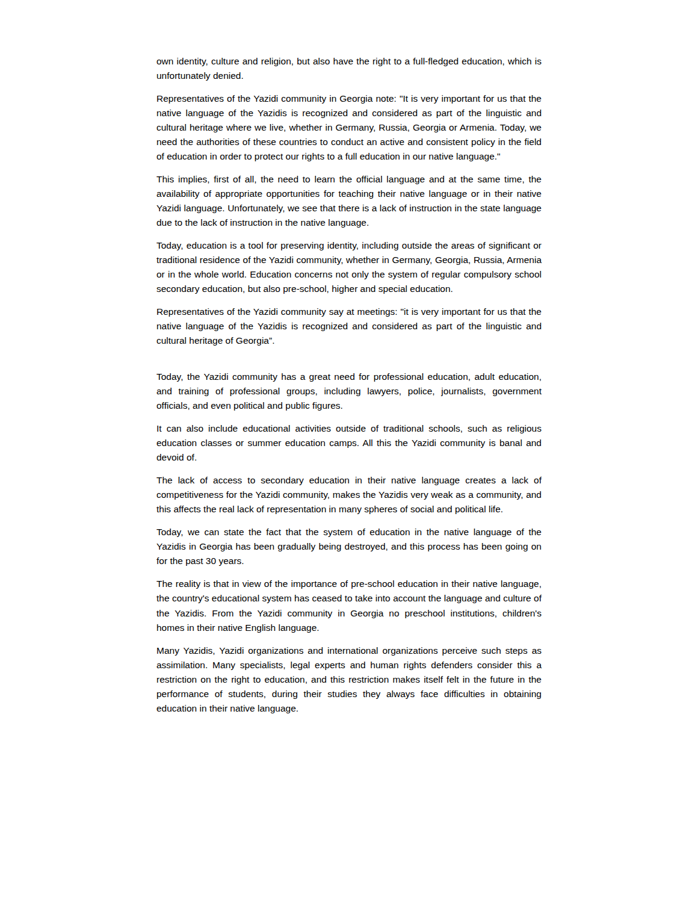own identity, culture and religion, but also have the right to a full-fledged education, which is unfortunately denied.
Representatives of the Yazidi community in Georgia note: "It is very important for us that the native language of the Yazidis is recognized and considered as part of the linguistic and cultural heritage where we live, whether in Germany, Russia, Georgia or Armenia. Today, we need the authorities of these countries to conduct an active and consistent policy in the field of education in order to protect our rights to a full education in our native language."
This implies, first of all, the need to learn the official language and at the same time, the availability of appropriate opportunities for teaching their native language or in their native Yazidi language. Unfortunately, we see that there is a lack of instruction in the state language due to the lack of instruction in the native language.
Today, education is a tool for preserving identity, including outside the areas of significant or traditional residence of the Yazidi community, whether in Germany, Georgia, Russia, Armenia or in the whole world. Education concerns not only the system of regular compulsory school secondary education, but also pre-school, higher and special education.
Representatives of the Yazidi community say at meetings: "it is very important for us that the native language of the Yazidis is recognized and considered as part of the linguistic and cultural heritage of Georgia”.
Today, the Yazidi community has a great need for professional education, adult education, and training of professional groups, including lawyers, police, journalists, government officials, and even political and public figures.
It can also include educational activities outside of traditional schools, such as religious education classes or summer education camps. All this the Yazidi community is banal and devoid of.
The lack of access to secondary education in their native language creates a lack of competitiveness for the Yazidi community, makes the Yazidis very weak as a community, and this affects the real lack of representation in many spheres of social and political life.
Today, we can state the fact that the system of education in the native language of the Yazidis in Georgia has been gradually being destroyed, and this process has been going on for the past 30 years.
The reality is that in view of the importance of pre-school education in their native language, the country's educational system has ceased to take into account the language and culture of the Yazidis. From the Yazidi community in Georgia no preschool institutions, children's homes in their native English language.
Many Yazidis, Yazidi organizations and international organizations perceive such steps as assimilation. Many specialists, legal experts and human rights defenders consider this a restriction on the right to education, and this restriction makes itself felt in the future in the performance of students, during their studies they always face difficulties in obtaining education in their native language.